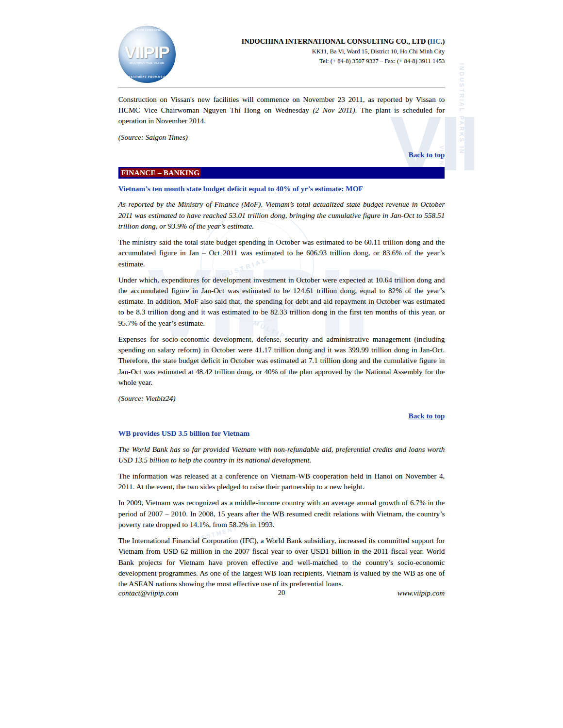VIIPIP
VIIPIP
INDUSTRIAL PARKS IN
VIETNAM
VIET NAM INDUSTRIAL P
MULTIPLY THE VALUE
INVESTMENT PROMOTION
ARKS INVESTMENT
VIET NAM INDUSTRIAL
VIIPIP
MULTIPLY THE VALUE
INVESTMENT PROMOTION
INDOCHINA INTERNATIONAL CONSULTING CO., LTD (IIC.)
KK11, Ba Vi, Ward 15, District 10, Ho Chi Minh City
Tel: (+ 84-8) 3507 9327 – Fax: (+ 84-8) 3911 1453
Construction on Vissan's new facilities will commence on November 23 2011, as reported by Vissan to HCMC Vice Chairwoman Nguyen Thi Hong on Wednesday (2 Nov 2011). The plant is scheduled for operation in November 2014.
(Source: Saigon Times)
Back to top
FINANCE – BANKING
Vietnam’s ten month state budget deficit equal to 40% of yr’s estimate: MOF
As reported by the Ministry of Finance (MoF), Vietnam’s total actualized state budget revenue in October 2011 was estimated to have reached 53.01 trillion dong, bringing the cumulative figure in Jan-Oct to 558.51 trillion dong, or 93.9% of the year’s estimate.
The ministry said the total state budget spending in October was estimated to be 60.11 trillion dong and the accumulated figure in Jan – Oct 2011 was estimated to be 606.93 trillion dong, or 83.6% of the year’s estimate.
Under which, expenditures for development investment in October were expected at 10.64 trillion dong and the accumulated figure in Jan-Oct was estimated to be 124.61 trillion dong, equal to 82% of the year’s estimate. In addition, MoF also said that, the spending for debt and aid repayment in October was estimated to be 8.3 trillion dong and it was estimated to be 82.33 trillion dong in the first ten months of this year, or 95.7% of the year’s estimate.
Expenses for socio-economic development, defense, security and administrative management (including spending on salary reform) in October were 41.17 trillion dong and it was 399.99 trillion dong in Jan-Oct. Therefore, the state budget deficit in October was estimated at 7.1 trillion dong and the cumulative figure in Jan-Oct was estimated at 48.42 trillion dong, or 40% of the plan approved by the National Assembly for the whole year.
(Source: Vietbiz24)
Back to top
WB provides USD 3.5 billion for Vietnam
The World Bank has so far provided Vietnam with non-refundable aid, preferential credits and loans worth USD 13.5 billion to help the country in its national development.
The information was released at a conference on Vietnam-WB cooperation held in Hanoi on November 4, 2011. At the event, the two sides pledged to raise their partnership to a new height.
In 2009, Vietnam was recognized as a middle-income country with an average annual growth of 6.7% in the period of 2007 – 2010. In 2008, 15 years after the WB resumed credit relations with Vietnam, the country’s poverty rate dropped to 14.1%, from 58.2% in 1993.
The International Financial Corporation (IFC), a World Bank subsidiary, increased its committed support for Vietnam from USD 62 million in the 2007 fiscal year to over USD1 billion in the 2011 fiscal year. World Bank projects for Vietnam have proven effective and well-matched to the country’s socio-economic development programmes. As one of the largest WB loan recipients, Vietnam is valued by the WB as one of the ASEAN nations showing the most effective use of its preferential loans.
contact@viipip.com 20 www.viipip.com